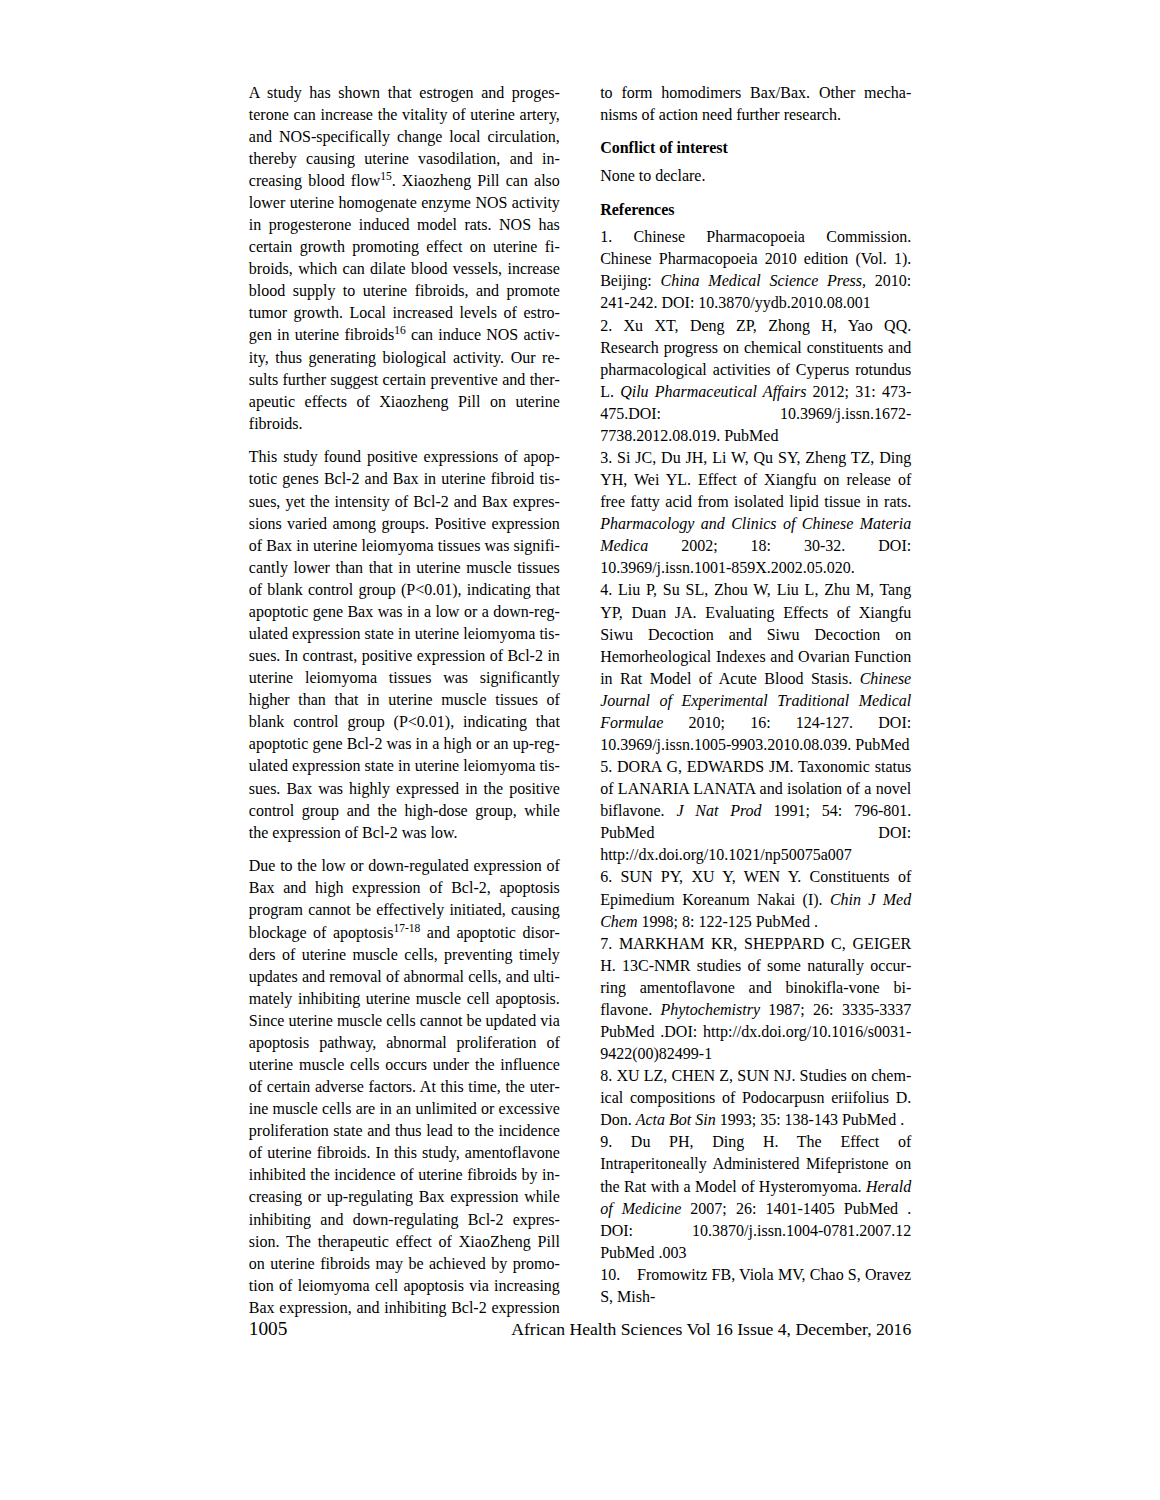A study has shown that estrogen and progesterone can increase the vitality of uterine artery, and NOS-specifically change local circulation, thereby causing uterine vasodilation, and increasing blood flow15. Xiaozheng Pill can also lower uterine homogenate enzyme NOS activity in progesterone induced model rats. NOS has certain growth promoting effect on uterine fibroids, which can dilate blood vessels, increase blood supply to uterine fibroids, and promote tumor growth. Local increased levels of estrogen in uterine fibroids16 can induce NOS activity, thus generating biological activity. Our results further suggest certain preventive and therapeutic effects of Xiaozheng Pill on uterine fibroids.
This study found positive expressions of apoptotic genes Bcl-2 and Bax in uterine fibroid tissues, yet the intensity of Bcl-2 and Bax expressions varied among groups. Positive expression of Bax in uterine leiomyoma tissues was significantly lower than that in uterine muscle tissues of blank control group (P<0.01), indicating that apoptotic gene Bax was in a low or a down-regulated expression state in uterine leiomyoma tissues. In contrast, positive expression of Bcl-2 in uterine leiomyoma tissues was significantly higher than that in uterine muscle tissues of blank control group (P<0.01), indicating that apoptotic gene Bcl-2 was in a high or an up-regulated expression state in uterine leiomyoma tissues. Bax was highly expressed in the positive control group and the high-dose group, while the expression of Bcl-2 was low.
Due to the low or down-regulated expression of Bax and high expression of Bcl-2, apoptosis program cannot be effectively initiated, causing blockage of apoptosis17-18 and apoptotic disorders of uterine muscle cells, preventing timely updates and removal of abnormal cells, and ultimately inhibiting uterine muscle cell apoptosis. Since uterine muscle cells cannot be updated via apoptosis pathway, abnormal proliferation of uterine muscle cells occurs under the influence of certain adverse factors. At this time, the uterine muscle cells are in an unlimited or excessive proliferation state and thus lead to the incidence of uterine fibroids. In this study, amentoflavone inhibited the incidence of uterine fibroids by increasing or up-regulating Bax expression while inhibiting and down-regulating Bcl-2 expression. The therapeutic effect of XiaoZheng Pill on uterine fibroids may be achieved by promotion of leiomyoma cell apoptosis via increasing Bax expression, and inhibiting Bcl-2 expression to form homodimers Bax/Bax. Other mechanisms of action need further research.
Conflict of interest
None to declare.
References
1. Chinese Pharmacopoeia Commission. Chinese Pharmacopoeia 2010 edition (Vol. 1). Beijing: China Medical Science Press, 2010: 241-242. DOI: 10.3870/yydb.2010.08.001
2. Xu XT, Deng ZP, Zhong H, Yao QQ. Research progress on chemical constituents and pharmacological activities of Cyperus rotundus L. Qilu Pharmaceutical Affairs 2012; 31: 473-475.DOI: 10.3969/j.issn.1672-7738.2012.08.019. PubMed
3. Si JC, Du JH, Li W, Qu SY, Zheng TZ, Ding YH, Wei YL. Effect of Xiangfu on release of free fatty acid from isolated lipid tissue in rats. Pharmacology and Clinics of Chinese Materia Medica 2002; 18: 30-32. DOI: 10.3969/j.issn.1001-859X.2002.05.020.
4. Liu P, Su SL, Zhou W, Liu L, Zhu M, Tang YP, Duan JA. Evaluating Effects of Xiangfu Siwu Decoction and Siwu Decoction on Hemorheological Indexes and Ovarian Function in Rat Model of Acute Blood Stasis. Chinese Journal of Experimental Traditional Medical Formulae 2010; 16: 124-127. DOI: 10.3969/j.issn.1005-9903.2010.08.039. PubMed
5. DORA G, EDWARDS JM. Taxonomic status of LANARIA LANATA and isolation of a novel biflavone. J Nat Prod 1991; 54: 796-801. PubMed DOI: http://dx.doi.org/10.1021/np50075a007
6. SUN PY, XU Y, WEN Y. Constituents of Epimedium Koreanum Nakai (I). Chin J Med Chem 1998; 8: 122-125 PubMed .
7. MARKHAM KR, SHEPPARD C, GEIGER H. 13C-NMR studies of some naturally occurring amentoflavone and binokifla-vone biflavone. Phytochemistry 1987; 26: 3335-3337 PubMed .DOI: http://dx.doi.org/10.1016/s0031-9422(00)82499-1
8. XU LZ, CHEN Z, SUN NJ. Studies on chemical compositions of Podocarpusn eriifolius D. Don. Acta Bot Sin 1993; 35: 138-143 PubMed .
9. Du PH, Ding H. The Effect of Intraperitoneally Administered Mifepristone on the Rat with a Model of Hysteromyoma. Herald of Medicine 2007; 26: 1401-1405 PubMed . DOI: 10.3870/j.issn.1004-0781.2007.12 PubMed .003
10. Fromowitz FB, Viola MV, Chao S, Oravez S, Mish-
1005
African Health Sciences Vol 16 Issue 4, December, 2016